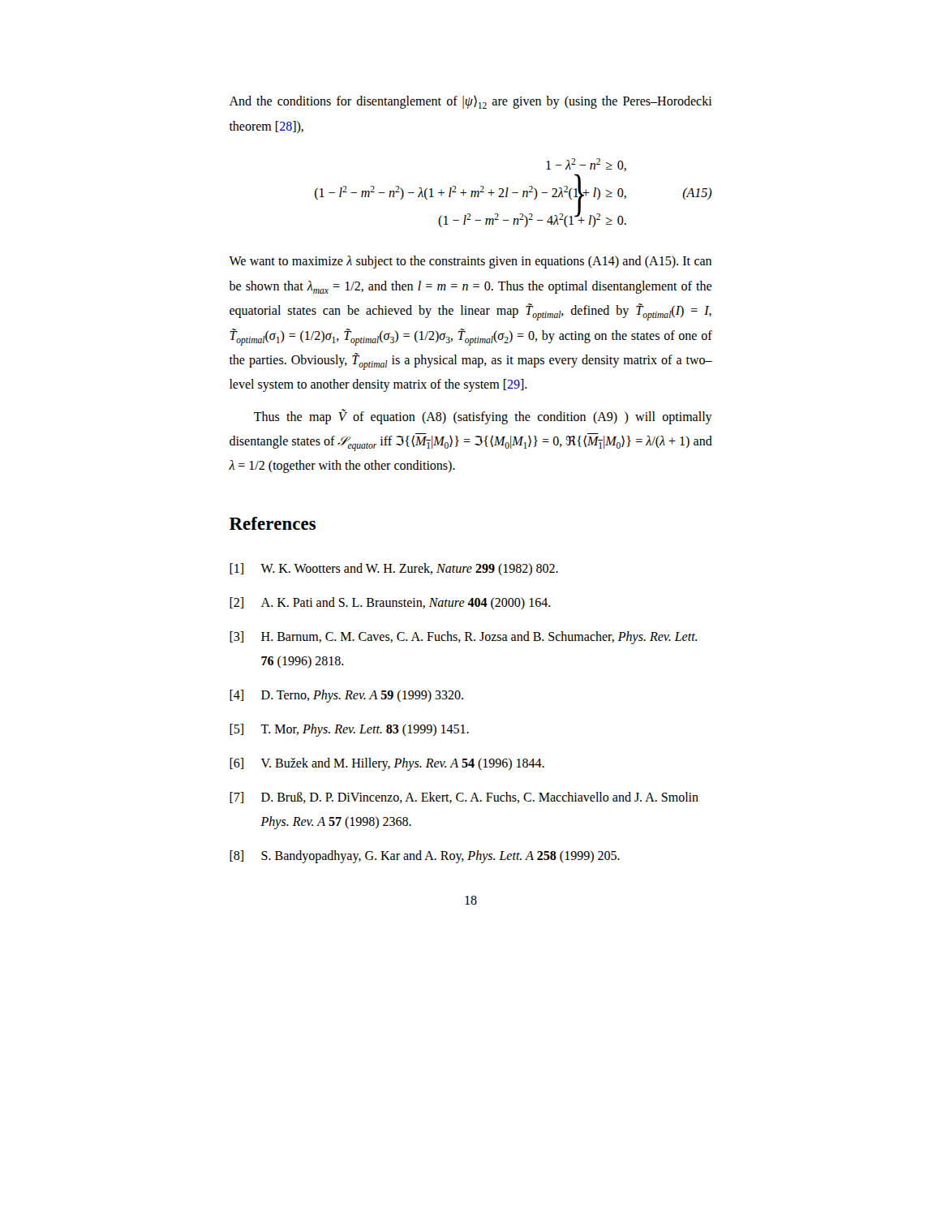And the conditions for disentanglement of |ψ⟩12 are given by (using the Peres–Horodecki theorem [28]),
| 1 − λ 2 − n 2 | ≥ | 0, |
| (1 − l 2 − m 2 − n 2 ) − λ (1 + l 2 + m 2 + 2 l − n 2 ) − 2 λ 2 (1 + l ) | ≥ | 0, |
| (1 − l 2 − m 2 − n 2 ) 2 − 4 λ 2 (1 + l ) 2 | ≥ | 0. |
} (A15)
We want to maximize λ subject to the constraints given in equations (A14) and (A15). It can be shown that λmax = 1/2, and then l = m = n = 0. Thus the optimal disentanglement of the equatorial states can be achieved by the linear map T̃optimal, defined by T̃optimal(I) = I, T̃optimal(σ1) = (1/2)σ1, T̃optimal(σ3) = (1/2)σ3, T̃optimal(σ2) = 0, by acting on the states of one of the parties. Obviously, T̃optimal is a physical map, as it maps every density matrix of a two–level system to another density matrix of the system [29].
Thus the map Ṽ of equation (A8) (satisfying the condition (A9) ) will optimally disentangle states of 𝒮equator iff ℑ{⟨M1|M0⟩} = ℑ{⟨M0|M1⟩} = 0, ℜ{⟨M1|M0⟩} = λ/(λ + 1) and λ = 1/2 (together with the other conditions).
References
[1] W. K. Wootters and W. H. Zurek, Nature 299 (1982) 802.
[2] A. K. Pati and S. L. Braunstein, Nature 404 (2000) 164.
[3] H. Barnum, C. M. Caves, C. A. Fuchs, R. Jozsa and B. Schumacher, Phys. Rev. Lett. 76 (1996) 2818.
[4] D. Terno, Phys. Rev. A 59 (1999) 3320.
[5] T. Mor, Phys. Rev. Lett. 83 (1999) 1451.
[6] V. Bužek and M. Hillery, Phys. Rev. A 54 (1996) 1844.
[7] D. Bruß, D. P. DiVincenzo, A. Ekert, C. A. Fuchs, C. Macchiavello and J. A. Smolin Phys. Rev. A 57 (1998) 2368.
[8] S. Bandyopadhyay, G. Kar and A. Roy, Phys. Lett. A 258 (1999) 205.
18